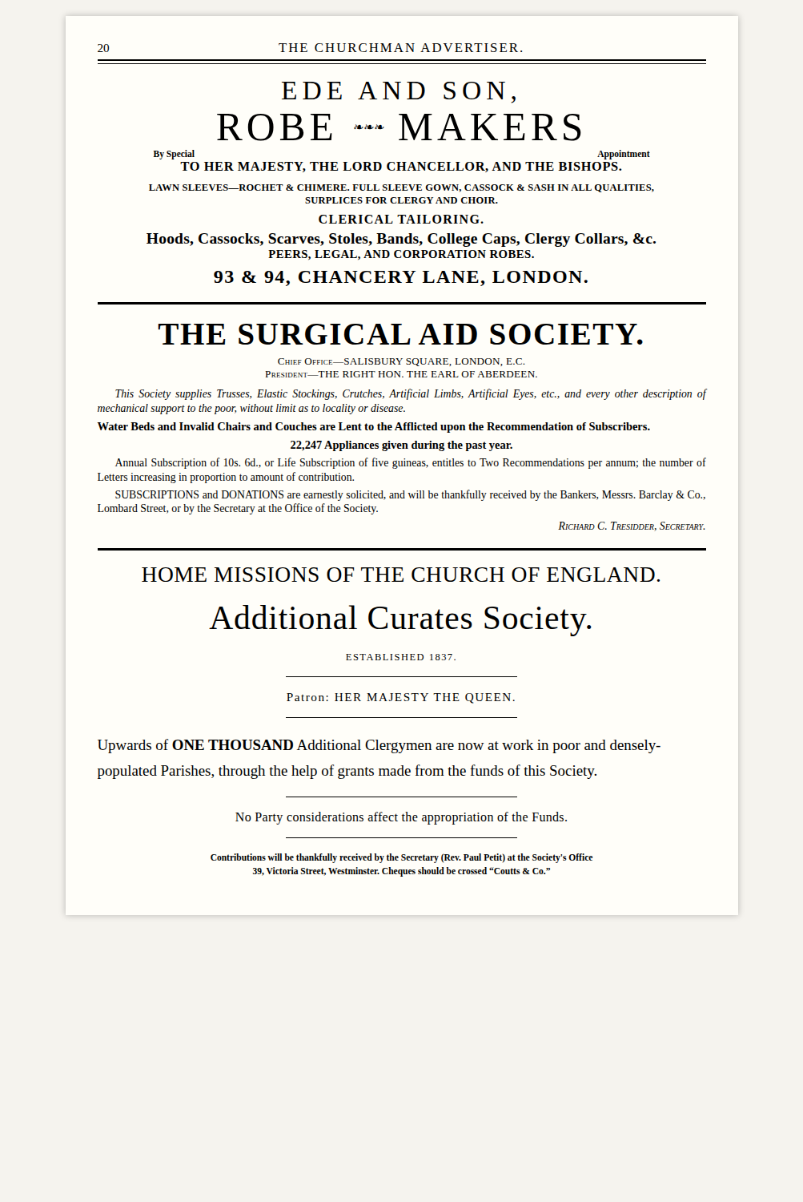20
THE CHURCHMAN ADVERTISER.
EDE AND SON,
ROBE❧❧❧MAKERS
By Special Appointment
TO HER MAJESTY, THE LORD CHANCELLOR, AND THE BISHOPS.
LAWN SLEEVES—ROCHET & CHIMERE. FULL SLEEVE GOWN, CASSOCK & SASH IN ALL QUALITIES,
SURPLICES FOR CLERGY AND CHOIR.
CLERICAL TAILORING.
Hoods, Cassocks, Scarves, Stoles, Bands, College Caps, Clergy Collars, &c.
PEERS, LEGAL, AND CORPORATION ROBES.
93 & 94, CHANCERY LANE, LONDON.
THE SURGICAL AID SOCIETY.
Chief Office—SALISBURY SQUARE, LONDON, E.C.
President—THE RIGHT HON. THE EARL OF ABERDEEN.
This Society supplies Trusses, Elastic Stockings, Crutches, Artificial Limbs, Artificial Eyes, etc., and every other description of mechanical support to the poor, without limit as to locality or disease.
Water Beds and Invalid Chairs and Couches are Lent to the Afflicted upon the Recommendation of Subscribers.
22,247 Appliances given during the past year.
Annual Subscription of 10s. 6d., or Life Subscription of five guineas, entitles to Two Recommendations per annum; the number of Letters increasing in proportion to amount of contribution.
SUBSCRIPTIONS and DONATIONS are earnestly solicited, and will be thankfully received by the Bankers, Messrs. Barclay & Co., Lombard Street, or by the Secretary at the Office of the Society.
Richard C. Tresidder, Secretary.
HOME MISSIONS OF THE CHURCH OF ENGLAND.
Additional Curates Society.
ESTABLISHED 1837.
Patron: HER MAJESTY THE QUEEN.
Upwards of ONE THOUSAND Additional Clergymen are now at work in poor and densely-populated Parishes, through the help of grants made from the funds of this Society.
No Party considerations affect the appropriation of the Funds.
Contributions will be thankfully received by the Secretary (Rev. Paul Petit) at the Society's Office
39, Victoria Street, Westminster. Cheques should be crossed “Coutts & Co.”